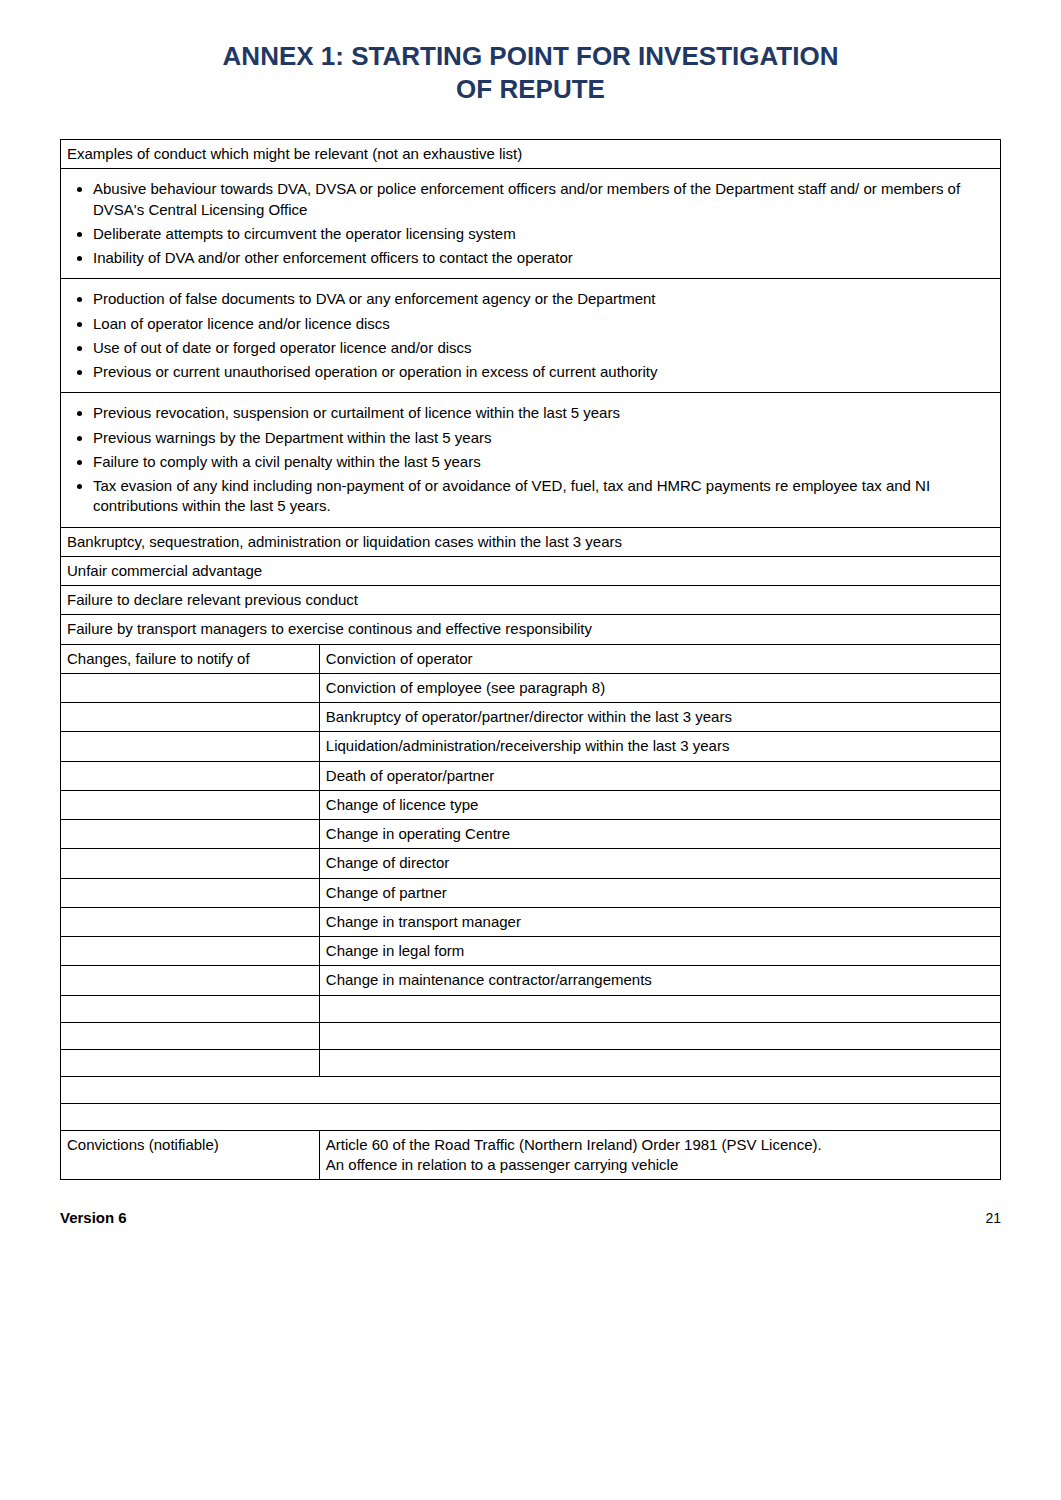ANNEX 1: STARTING POINT FOR INVESTIGATION
OF REPUTE
| Examples of conduct which might be relevant (not an exhaustive list) |
| Abusive behaviour towards DVA, DVSA or police enforcement officers and/or members of the Department staff and/ or members of DVSA's Central Licensing Office Deliberate attempts to circumvent the operator licensing system Inability of DVA and/or other enforcement officers to contact the operator |
| Production of false documents to DVA or any enforcement agency or the Department Loan of operator licence and/or licence discs Use of out of date or forged operator licence and/or discs Previous or current unauthorised operation or operation in excess of current authority |
| Previous revocation, suspension or curtailment of licence within the last 5 years Previous warnings by the Department within the last 5 years Failure to comply with a civil penalty within the last 5 years Tax evasion of any kind including non-payment of or avoidance of VED, fuel, tax and HMRC payments re employee tax and NI contributions within the last 5 years. |
| Bankruptcy, sequestration, administration or liquidation cases within the last 3 years |
| Unfair commercial advantage |
| Failure to declare relevant previous conduct |
| Failure by transport managers to exercise continous and effective responsibility |
| Changes, failure to notify of | Conviction of operator |
| | Conviction of employee (see paragraph 8) |
| | Bankruptcy of operator/partner/director within the last 3 years |
| | Liquidation/administration/receivership within the last 3 years |
| | Death of operator/partner |
| | Change of licence type |
| | Change in operating Centre |
| | Change of director |
| | Change of partner |
| | Change in transport manager |
| | Change in legal form |
| | Change in maintenance contractor/arrangements |
| Convictions (notifiable) | Article 60 of the Road Traffic (Northern Ireland) Order 1981 (PSV Licence). An offence in relation to a passenger carrying vehicle |
Version 6 21